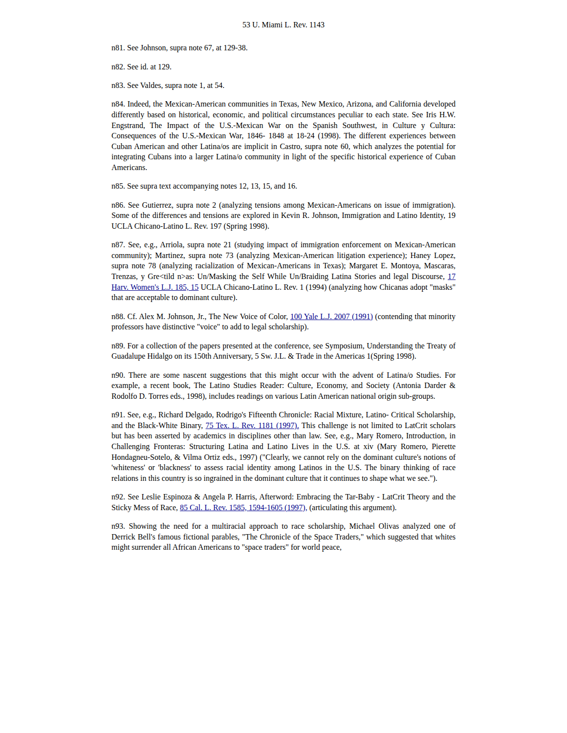53 U. Miami L. Rev. 1143
n81. See Johnson, supra note 67, at 129-38.
n82. See id. at 129.
n83. See Valdes, supra note 1, at 54.
n84. Indeed, the Mexican-American communities in Texas, New Mexico, Arizona, and California developed differently based on historical, economic, and political circumstances peculiar to each state. See Iris H.W. Engstrand, The Impact of the U.S.-Mexican War on the Spanish Southwest, in Culture y Cultura: Consequences of the U.S.-Mexican War, 1846- 1848 at 18-24 (1998). The different experiences between Cuban American and other Latina/os are implicit in Castro, supra note 60, which analyzes the potential for integrating Cubans into a larger Latina/o community in light of the specific historical experience of Cuban Americans.
n85. See supra text accompanying notes 12, 13, 15, and 16.
n86. See Gutierrez, supra note 2 (analyzing tensions among Mexican-Americans on issue of immigration). Some of the differences and tensions are explored in Kevin R. Johnson, Immigration and Latino Identity, 19 UCLA Chicano-Latino L. Rev. 197 (Spring 1998).
n87. See, e.g., Arriola, supra note 21 (studying impact of immigration enforcement on Mexican-American community); Martinez, supra note 73 (analyzing Mexican-American litigation experience); Haney Lopez, supra note 78 (analyzing racialization of Mexican-Americans in Texas); Margaret E. Montoya, Mascaras, Trenzas, y Gre<tild n>as: Un/Masking the Self While Un/Braiding Latina Stories and legal Discourse, 17 Harv. Women's L.J. 185, 15 UCLA Chicano-Latino L. Rev. 1 (1994) (analyzing how Chicanas adopt "masks" that are acceptable to dominant culture).
n88. Cf. Alex M. Johnson, Jr., The New Voice of Color, 100 Yale L.J. 2007 (1991) (contending that minority professors have distinctive "voice" to add to legal scholarship).
n89. For a collection of the papers presented at the conference, see Symposium, Understanding the Treaty of Guadalupe Hidalgo on its 150th Anniversary, 5 Sw. J.L. & Trade in the Americas 1(Spring 1998).
n90. There are some nascent suggestions that this might occur with the advent of Latina/o Studies. For example, a recent book, The Latino Studies Reader: Culture, Economy, and Society (Antonia Darder & Rodolfo D. Torres eds., 1998), includes readings on various Latin American national origin sub-groups.
n91. See, e.g., Richard Delgado, Rodrigo's Fifteenth Chronicle: Racial Mixture, Latino- Critical Scholarship, and the Black-White Binary, 75 Tex. L. Rev. 1181 (1997). This challenge is not limited to LatCrit scholars but has been asserted by academics in disciplines other than law. See, e.g., Mary Romero, Introduction, in Challenging Fronteras: Structuring Latina and Latino Lives in the U.S. at xiv (Mary Romero, Pierette Hondagneu-Sotelo, & Vilma Ortiz eds., 1997) ("Clearly, we cannot rely on the dominant culture's notions of 'whiteness' or 'blackness' to assess racial identity among Latinos in the U.S. The binary thinking of race relations in this country is so ingrained in the dominant culture that it continues to shape what we see.").
n92. See Leslie Espinoza & Angela P. Harris, Afterword: Embracing the Tar-Baby - LatCrit Theory and the Sticky Mess of Race, 85 Cal. L. Rev. 1585, 1594-1605 (1997), (articulating this argument).
n93. Showing the need for a multiracial approach to race scholarship, Michael Olivas analyzed one of Derrick Bell's famous fictional parables, "The Chronicle of the Space Traders," which suggested that whites might surrender all African Americans to "space traders" for world peace,